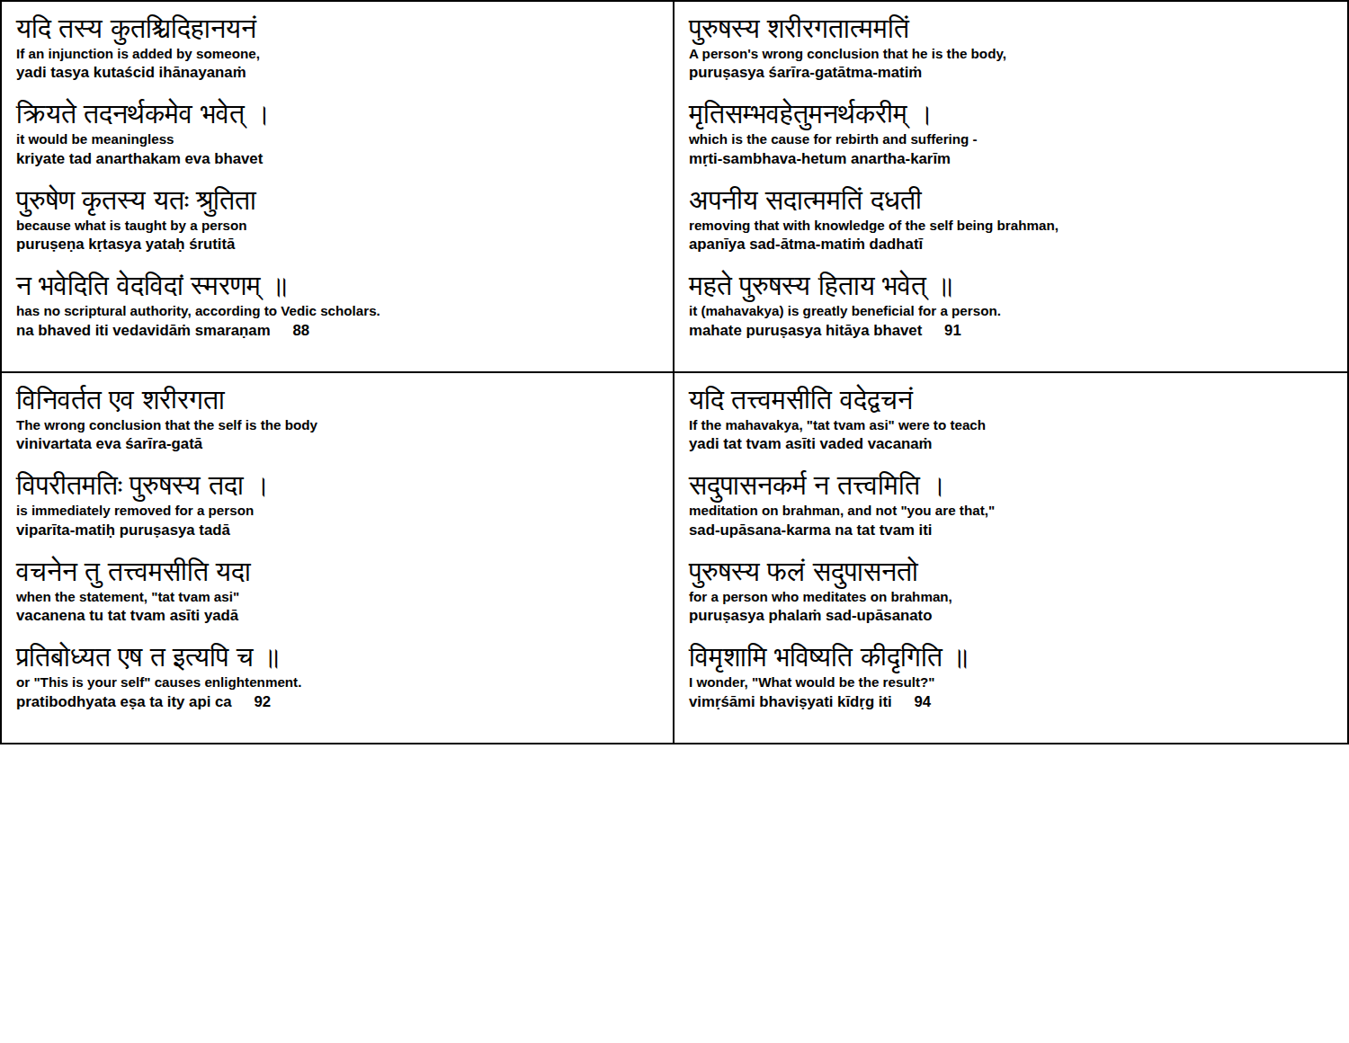यदि तस्य कुतश्चिदिहानयनं
If an injunction is added by someone,
yadi tasya kutaścid ihānayanaṁ
क्रियते तदनर्थकमेव भवेत् ।
it would be meaningless
kriyate tad anarthakam eva bhavet
पुरुषेण कृतस्य यतः श्रुतिता
because what is taught by a person
puruṣeṇa kṛtasya yataḥ śrutitā
न भवेदिति वेदविदां स्मरणम् ॥
has no scriptural authority, according to Vedic scholars.
na bhaved iti vedavidāṁ smaraṇam 88
पुरुषस्य शरीरगतात्ममतिं
A person's wrong conclusion that he is the body,
puruṣasya śarīra-gatātma-matiṁ
मृतिसम्भवहेतुमनर्थकरीम् ।
which is the cause for rebirth and suffering -
mṛti-sambhava-hetum anartha-karīm
अपनीय सदात्ममतिं दधती
removing that with knowledge of the self being brahman,
apanīya sad-ātma-matiṁ dadhatī
महते पुरुषस्य हिताय भवेत् ॥
it (mahavakya) is greatly beneficial for a person.
mahate puruṣasya hitāya bhavet 91
विनिवर्तत एव शरीरगता
The wrong conclusion that the self is the body
vinivartata eva śarīra-gatā
विपरीतमतिः पुरुषस्य तदा ।
is immediately removed for a person
viparīta-matiḥ puruṣasya tadā
वचनेन तु तत्त्वमसीति यदा
when the statement, "tat tvam asi"
vacanena tu tat tvam asīti yadā
प्रतिबोध्यत एष त इत्यपि च ॥
or "This is your self" causes enlightenment.
pratibodhyata eṣa ta ity api ca 92
यदि तत्त्वमसीति वदेद्वचनं
If the mahavakya, "tat tvam asi" were to teach
yadi tat tvam asīti vaded vacanaṁ
सदुपासनकर्म न तत्त्वमिति ।
meditation on brahman, and not "you are that,"
sad-upāsana-karma na tat tvam iti
पुरुषस्य फलं सदुपासनतो
for a person who meditates on brahman,
puruṣasya phalaṁ sad-upāsanato
विमृशामि भविष्यति कीदृगिति ॥
I wonder, "What would be the result?"
vimṛśāmi bhaviṣyati kīdṛg iti 94